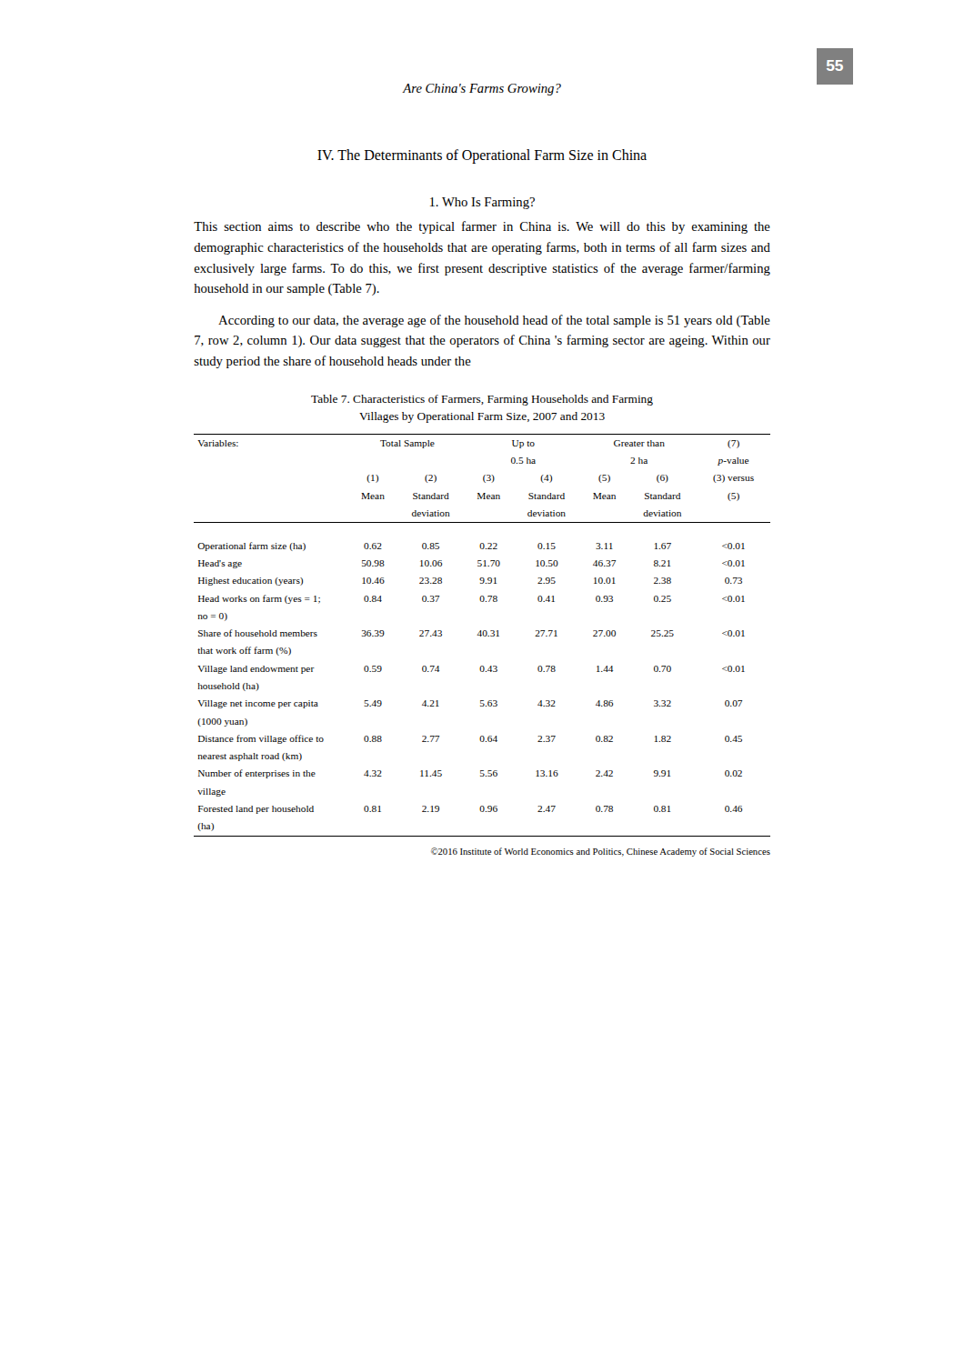55
Are China's Farms Growing?
IV. The Determinants of Operational Farm Size in China
1. Who Is Farming?
This section aims to describe who the typical farmer in China is. We will do this by examining the demographic characteristics of the households that are operating farms, both in terms of all farm sizes and exclusively large farms. To do this, we first present descriptive statistics of the average farmer/farming household in our sample (Table 7).
According to our data, the average age of the household head of the total sample is 51 years old (Table 7, row 2, column 1). Our data suggest that the operators of China 's farming sector are ageing. Within our study period the share of household heads under the
Table 7. Characteristics of Farmers, Farming Households and Farming
Villages by Operational Farm Size, 2007 and 2013
| Variables: | Total Sample | Up to | Greater than | (7) |
| --- | --- | --- | --- | --- |
| | | 0.5 ha | 2 ha | p -value |
| | (1) | (2) | (3) | (4) | (5) | (6) | (3) versus |
| | Mean | Standard | Mean | Standard | Mean | Standard | (5) |
| | | deviation | | deviation | | deviation | |
| Operational farm size (ha) | 0.62 | 0.85 | 0.22 | 0.15 | 3.11 | 1.67 | <0.01 |
| Head's age | 50.98 | 10.06 | 51.70 | 10.50 | 46.37 | 8.21 | <0.01 |
| Highest education (years) | 10.46 | 23.28 | 9.91 | 2.95 | 10.01 | 2.38 | 0.73 |
| Head works on farm (yes = 1; | 0.84 | 0.37 | 0.78 | 0.41 | 0.93 | 0.25 | <0.01 |
| no = 0) | | | | | | | |
| Share of household members | 36.39 | 27.43 | 40.31 | 27.71 | 27.00 | 25.25 | <0.01 |
| that work off farm (%) | | | | | | | |
| Village land endowment per | 0.59 | 0.74 | 0.43 | 0.78 | 1.44 | 0.70 | <0.01 |
| household (ha) | | | | | | | |
| Village net income per capita | 5.49 | 4.21 | 5.63 | 4.32 | 4.86 | 3.32 | 0.07 |
| (1000 yuan) | | | | | | | |
| Distance from village office to | 0.88 | 2.77 | 0.64 | 2.37 | 0.82 | 1.82 | 0.45 |
| nearest asphalt road (km) | | | | | | | |
| Number of enterprises in the | 4.32 | 11.45 | 5.56 | 13.16 | 2.42 | 9.91 | 0.02 |
| village | | | | | | | |
| Forested land per household | 0.81 | 2.19 | 0.96 | 2.47 | 0.78 | 0.81 | 0.46 |
| (ha) | | | | | | | |
©2016 Institute of World Economics and Politics, Chinese Academy of Social Sciences